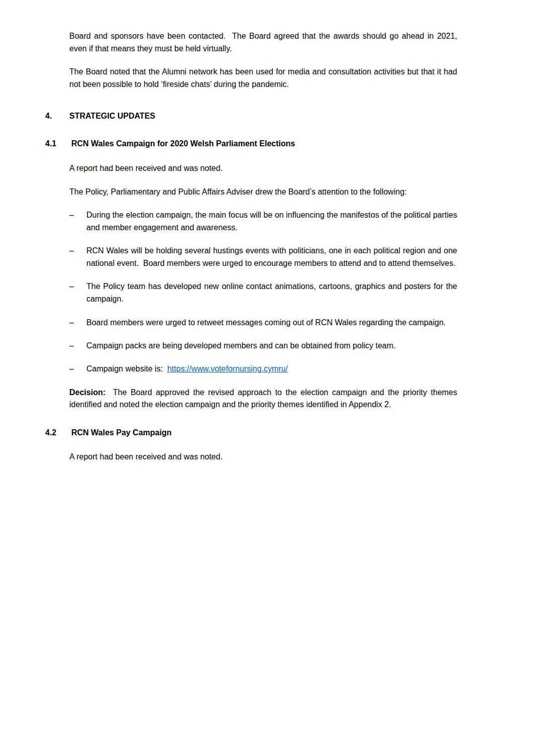Board and sponsors have been contacted. The Board agreed that the awards should go ahead in 2021, even if that means they must be held virtually.
The Board noted that the Alumni network has been used for media and consultation activities but that it had not been possible to hold ‘fireside chats’ during the pandemic.
4. STRATEGIC UPDATES
4.1 RCN Wales Campaign for 2020 Welsh Parliament Elections
A report had been received and was noted.
The Policy, Parliamentary and Public Affairs Adviser drew the Board’s attention to the following:
During the election campaign, the main focus will be on influencing the manifestos of the political parties and member engagement and awareness.
RCN Wales will be holding several hustings events with politicians, one in each political region and one national event. Board members were urged to encourage members to attend and to attend themselves.
The Policy team has developed new online contact animations, cartoons, graphics and posters for the campaign.
Board members were urged to retweet messages coming out of RCN Wales regarding the campaign.
Campaign packs are being developed members and can be obtained from policy team.
Campaign website is: https://www.votefornursing.cymru/
Decision: The Board approved the revised approach to the election campaign and the priority themes identified and noted the election campaign and the priority themes identified in Appendix 2.
4.2 RCN Wales Pay Campaign
A report had been received and was noted.